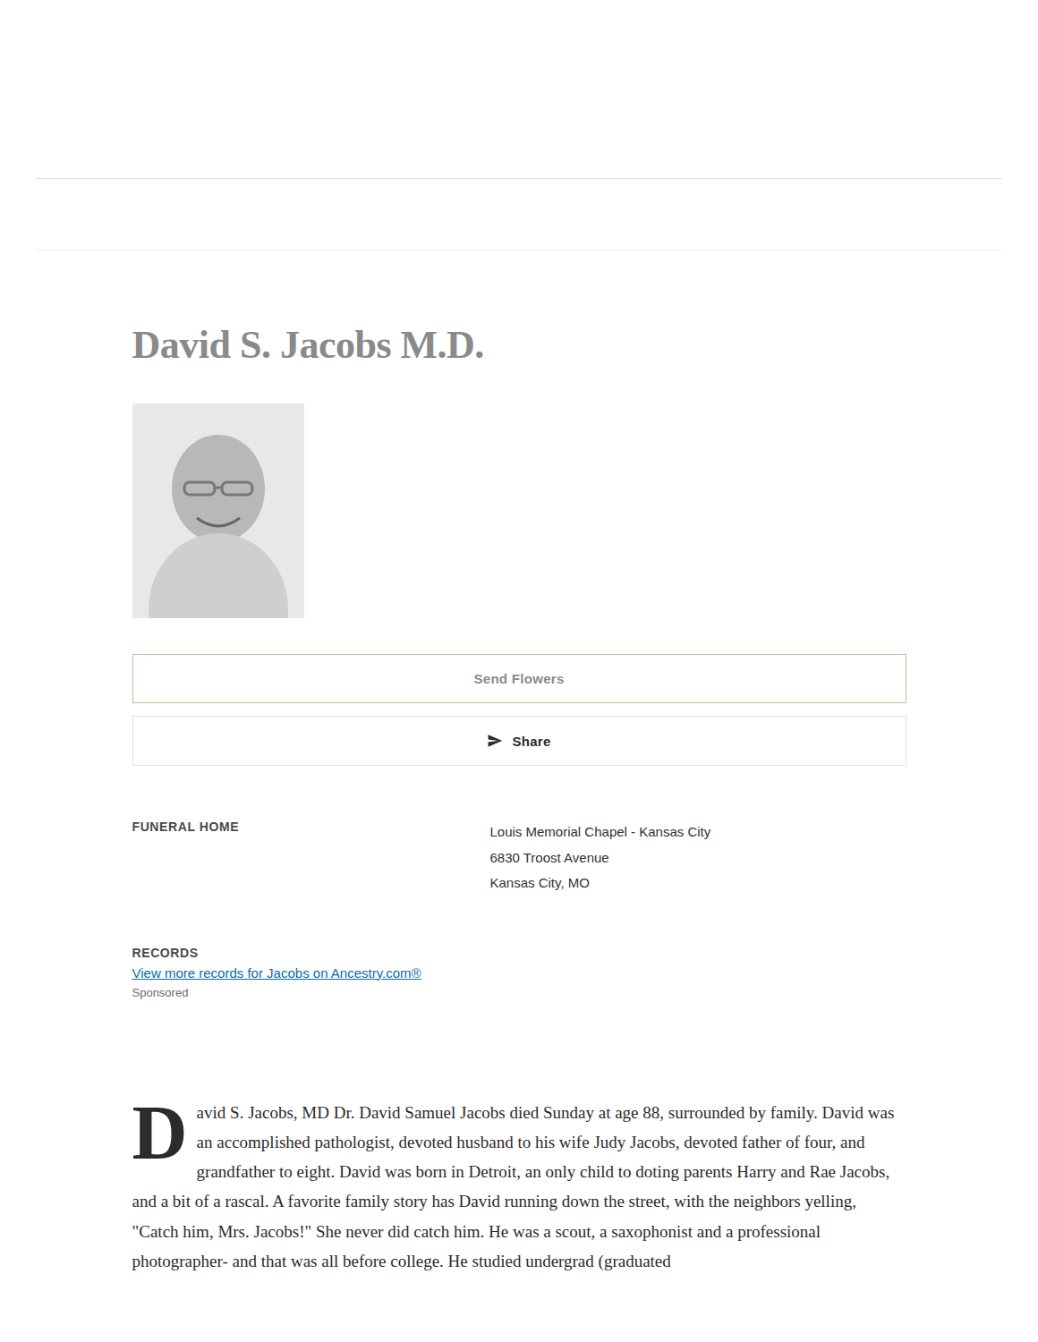David S. Jacobs M.D.
Send Flowers Share
FUNERAL HOME
Louis Memorial Chapel - Kansas City
6830 Troost Avenue
Kansas City, MO
RECORDS
View more records for Jacobs on Ancestry.com®
Sponsored
David S. Jacobs, MD Dr. David Samuel Jacobs died Sunday at age 88, surrounded by family. David was an accomplished pathologist, devoted husband to his wife Judy Jacobs, devoted father of four, and grandfather to eight. David was born in Detroit, an only child to doting parents Harry and Rae Jacobs, and a bit of a rascal. A favorite family story has David running down the street, with the neighbors yelling, "Catch him, Mrs. Jacobs!" She never did catch him. He was a scout, a saxophonist and a professional photographer- and that was all before college. He studied undergrad (graduated